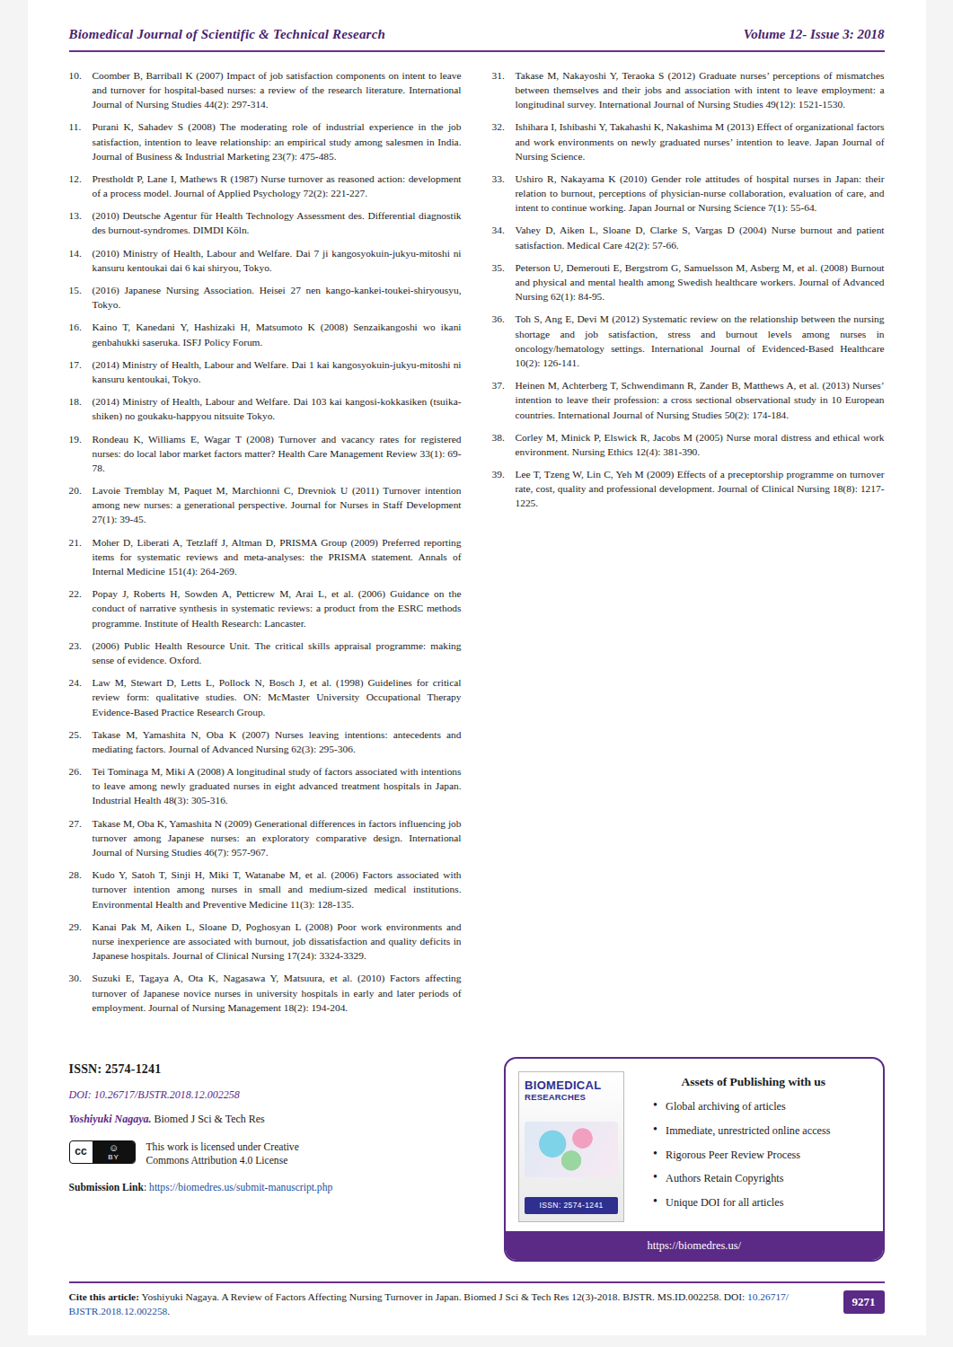Biomedical Journal of Scientific & Technical Research
Volume 12- Issue 3: 2018
Coomber B, Barriball K (2007) Impact of job satisfaction components on intent to leave and turnover for hospital-based nurses: a review of the research literature. International Journal of Nursing Studies 44(2): 297-314.
Purani K, Sahadev S (2008) The moderating role of industrial experience in the job satisfaction, intention to leave relationship: an empirical study among salesmen in India. Journal of Business & Industrial Marketing 23(7): 475-485.
Prestholdt P, Lane I, Mathews R (1987) Nurse turnover as reasoned action: development of a process model. Journal of Applied Psychology 72(2): 221-227.
(2010) Deutsche Agentur für Health Technology Assessment des. Differential diagnostik des burnout-syndromes. DIMDI Köln.
(2010) Ministry of Health, Labour and Welfare. Dai 7 ji kangosyokuin-jukyu-mitoshi ni kansuru kentoukai dai 6 kai shiryou, Tokyo.
(2016) Japanese Nursing Association. Heisei 27 nen kango-kankei-toukei-shiryousyu, Tokyo.
Kaino T, Kanedani Y, Hashizaki H, Matsumoto K (2008) Senzaikangoshi wo ikani genbahukki saseruka. ISFJ Policy Forum.
(2014) Ministry of Health, Labour and Welfare. Dai 1 kai kangosyokuin-jukyu-mitoshi ni kansuru kentoukai, Tokyo.
(2014) Ministry of Health, Labour and Welfare. Dai 103 kai kangosi-kokkasiken (tsuika-shiken) no goukaku-happyou nitsuite Tokyo.
Rondeau K, Williams E, Wagar T (2008) Turnover and vacancy rates for registered nurses: do local labor market factors matter? Health Care Management Review 33(1): 69-78.
Lavoie Tremblay M, Paquet M, Marchionni C, Drevniok U (2011) Turnover intention among new nurses: a generational perspective. Journal for Nurses in Staff Development 27(1): 39-45.
Moher D, Liberati A, Tetzlaff J, Altman D, PRISMA Group (2009) Preferred reporting items for systematic reviews and meta-analyses: the PRISMA statement. Annals of Internal Medicine 151(4): 264-269.
Popay J, Roberts H, Sowden A, Petticrew M, Arai L, et al. (2006) Guidance on the conduct of narrative synthesis in systematic reviews: a product from the ESRC methods programme. Institute of Health Research: Lancaster.
(2006) Public Health Resource Unit. The critical skills appraisal programme: making sense of evidence. Oxford.
Law M, Stewart D, Letts L, Pollock N, Bosch J, et al. (1998) Guidelines for critical review form: qualitative studies. ON: McMaster University Occupational Therapy Evidence-Based Practice Research Group.
Takase M, Yamashita N, Oba K (2007) Nurses leaving intentions: antecedents and mediating factors. Journal of Advanced Nursing 62(3): 295-306.
Tei Tominaga M, Miki A (2008) A longitudinal study of factors associated with intentions to leave among newly graduated nurses in eight advanced treatment hospitals in Japan. Industrial Health 48(3): 305-316.
Takase M, Oba K, Yamashita N (2009) Generational differences in factors influencing job turnover among Japanese nurses: an exploratory comparative design. International Journal of Nursing Studies 46(7): 957-967.
Kudo Y, Satoh T, Sinji H, Miki T, Watanabe M, et al. (2006) Factors associated with turnover intention among nurses in small and medium-sized medical institutions. Environmental Health and Preventive Medicine 11(3): 128-135.
Kanai Pak M, Aiken L, Sloane D, Poghosyan L (2008) Poor work environments and nurse inexperience are associated with burnout, job dissatisfaction and quality deficits in Japanese hospitals. Journal of Clinical Nursing 17(24): 3324-3329.
Suzuki E, Tagaya A, Ota K, Nagasawa Y, Matsuura, et al. (2010) Factors affecting turnover of Japanese novice nurses in university hospitals in early and later periods of employment. Journal of Nursing Management 18(2): 194-204.
Takase M, Nakayoshi Y, Teraoka S (2012) Graduate nurses’ perceptions of mismatches between themselves and their jobs and association with intent to leave employment: a longitudinal survey. International Journal of Nursing Studies 49(12): 1521-1530.
Ishihara I, Ishibashi Y, Takahashi K, Nakashima M (2013) Effect of organizational factors and work environments on newly graduated nurses’ intention to leave. Japan Journal of Nursing Science.
Ushiro R, Nakayama K (2010) Gender role attitudes of hospital nurses in Japan: their relation to burnout, perceptions of physician-nurse collaboration, evaluation of care, and intent to continue working. Japan Journal or Nursing Science 7(1): 55-64.
Vahey D, Aiken L, Sloane D, Clarke S, Vargas D (2004) Nurse burnout and patient satisfaction. Medical Care 42(2): 57-66.
Peterson U, Demerouti E, Bergstrom G, Samuelsson M, Asberg M, et al. (2008) Burnout and physical and mental health among Swedish healthcare workers. Journal of Advanced Nursing 62(1): 84-95.
Toh S, Ang E, Devi M (2012) Systematic review on the relationship between the nursing shortage and job satisfaction, stress and burnout levels among nurses in oncology/hematology settings. International Journal of Evidenced-Based Healthcare 10(2): 126-141.
Heinen M, Achterberg T, Schwendimann R, Zander B, Matthews A, et al. (2013) Nurses’ intention to leave their profession: a cross sectional observational study in 10 European countries. International Journal of Nursing Studies 50(2): 174-184.
Corley M, Minick P, Elswick R, Jacobs M (2005) Nurse moral distress and ethical work environment. Nursing Ethics 12(4): 381-390.
Lee T, Tzeng W, Lin C, Yeh M (2009) Effects of a preceptorship programme on turnover rate, cost, quality and professional development. Journal of Clinical Nursing 18(8): 1217-1225.
ISSN: 2574-1241
DOI: 10.26717/BJSTR.2018.12.002258
Yoshiyuki Nagaya. Biomed J Sci & Tech Res
cc
☺ BY
This work is licensed under Creative
Commons Attribution 4.0 License
Submission Link: https://biomedres.us/submit-manuscript.php
BIOMEDICALRESEARCHES
ISSN: 2574-1241
Assets of Publishing with us
Global archiving of articles
Immediate, unrestricted online access
Rigorous Peer Review Process
Authors Retain Copyrights
Unique DOI for all articles
https://biomedres.us/
Cite this article: Yoshiyuki Nagaya. A Review of Factors Affecting Nursing Turnover in Japan. Biomed J Sci & Tech Res 12(3)-2018. BJSTR. MS.ID.002258. DOI: 10.26717/ BJSTR.2018.12.002258.
9271